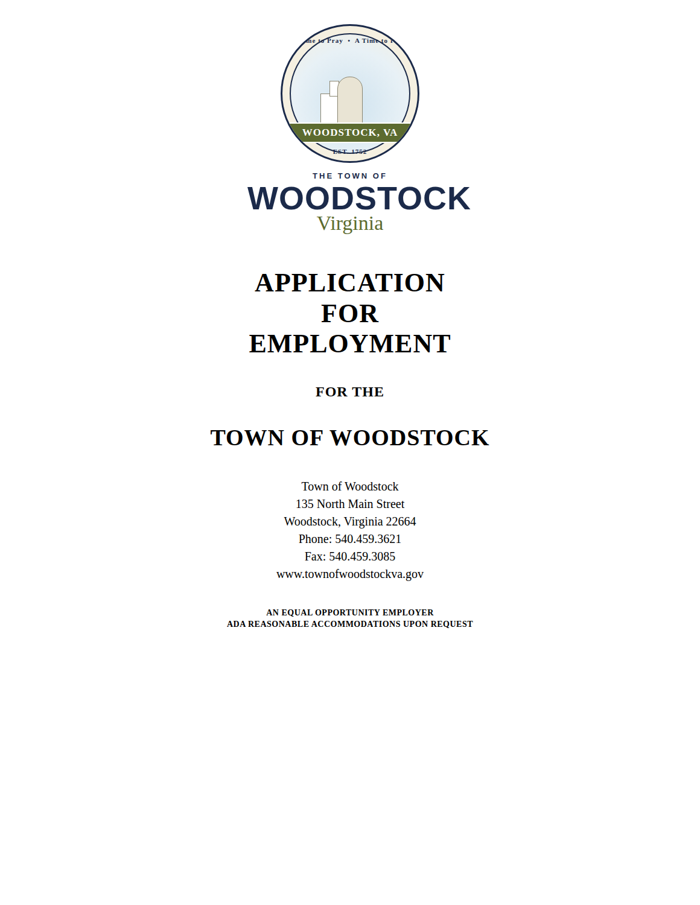A Time to Pray • A Time to Fight
WOODSTOCK, VA
EST. 1752
THE TOWN OF
WOODSTOCK
Virginia
APPLICATION
FOR
EMPLOYMENT
FOR THE
TOWN OF WOODSTOCK
Town of Woodstock
135 North Main Street
Woodstock, Virginia 22664
Phone: 540.459.3621
Fax: 540.459.3085
www.townofwoodstockva.gov
AN EQUAL OPPORTUNITY EMPLOYER
ADA REASONABLE ACCOMMODATIONS UPON REQUEST